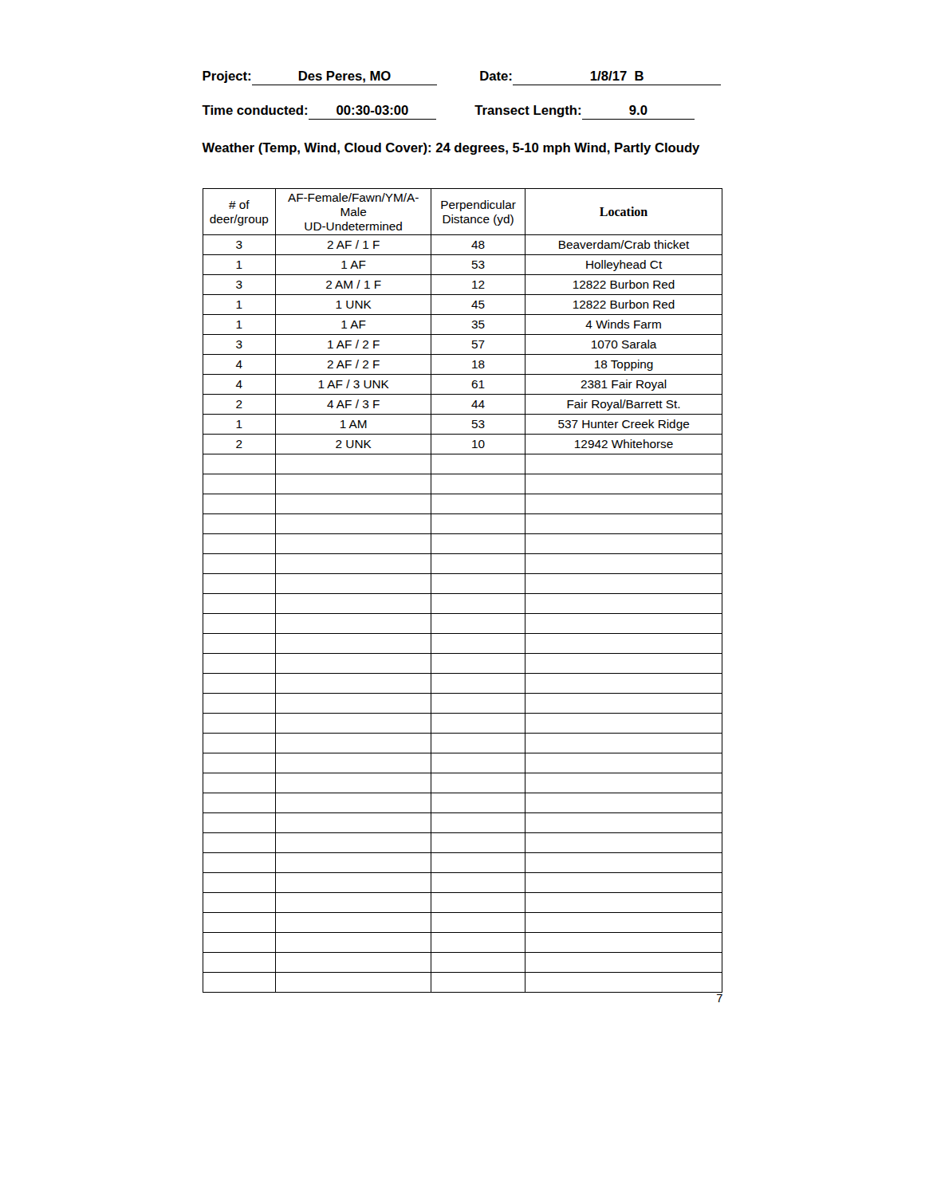Project: Des Peres, MO Date: 1/8/17 B
Time conducted: 00:30-03:00 Transect Length: 9.0
Weather (Temp, Wind, Cloud Cover): 24 degrees, 5-10 mph Wind, Partly Cloudy
| # of deer/group | AF-Female/Fawn/YM/A-Male UD-Undetermined | Perpendicular Distance (yd) | Location |
| --- | --- | --- | --- |
| 3 | 2 AF / 1 F | 48 | Beaverdam/Crab thicket |
| 1 | 1 AF | 53 | Holleyhead Ct |
| 3 | 2 AM / 1 F | 12 | 12822 Burbon Red |
| 1 | 1 UNK | 45 | 12822 Burbon Red |
| 1 | 1 AF | 35 | 4 Winds Farm |
| 3 | 1 AF / 2 F | 57 | 1070 Sarala |
| 4 | 2 AF / 2 F | 18 | 18 Topping |
| 4 | 1 AF / 3 UNK | 61 | 2381 Fair Royal |
| 2 | 4 AF / 3 F | 44 | Fair Royal/Barrett St. |
| 1 | 1 AM | 53 | 537 Hunter Creek Ridge |
| 2 | 2 UNK | 10 | 12942 Whitehorse |
7